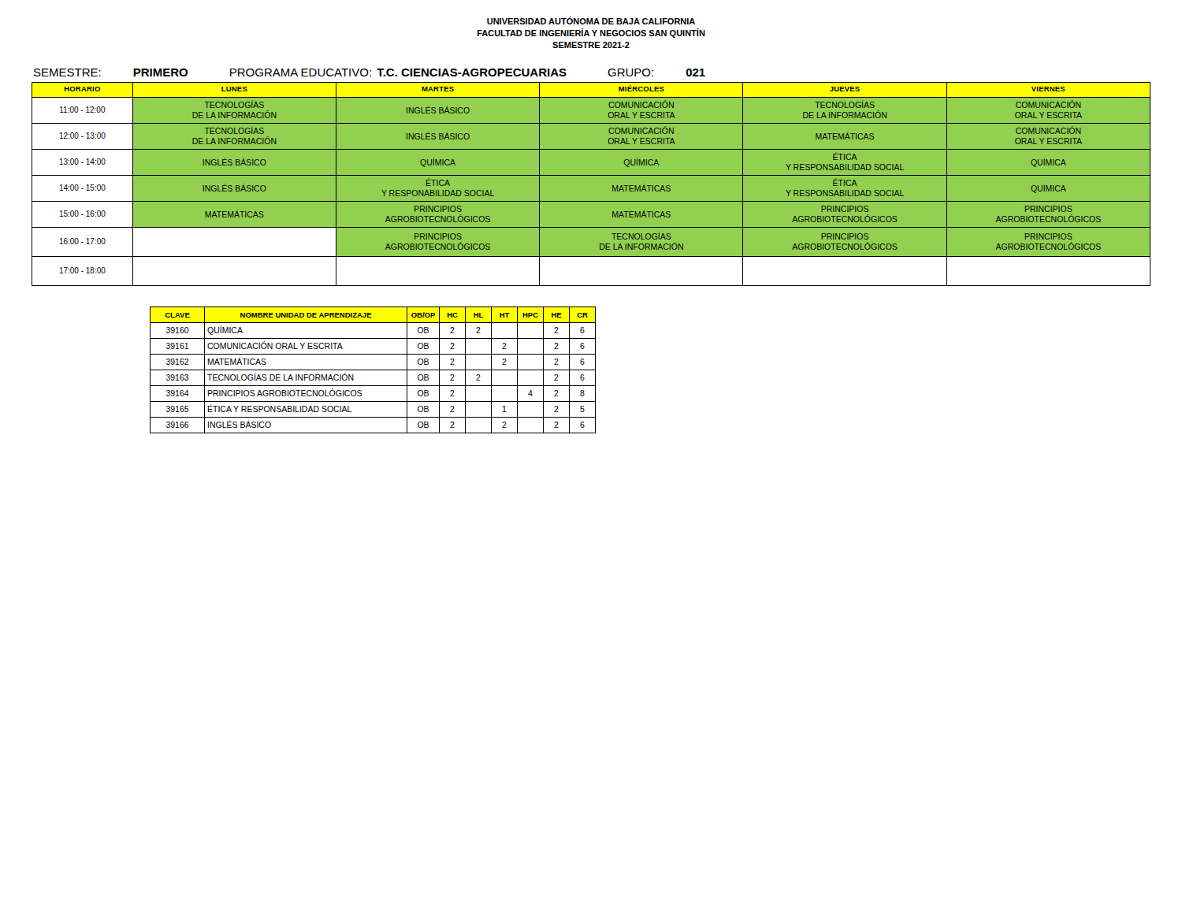UNIVERSIDAD AUTÓNOMA DE BAJA CALIFORNIA
FACULTAD DE INGENIERÍA Y NEGOCIOS SAN QUINTÍN
SEMESTRE 2021-2
SEMESTRE: PRIMERO PROGRAMA EDUCATIVO: T.C. CIENCIAS-AGROPECUARIAS GRUPO: 021
| HORARIO | LUNES | MARTES | MIÉRCOLES | JUEVES | VIERNES |
| --- | --- | --- | --- | --- | --- |
| 11:00 - 12:00 | TECNOLOGÍAS DE LA INFORMACIÓN | INGLÉS BÁSICO | COMUNICACIÓN ORAL Y ESCRITA | TECNOLOGÍAS DE LA INFORMACIÓN | COMUNICACIÓN ORAL Y ESCRITA |
| 12:00 - 13:00 | TECNOLOGÍAS DE LA INFORMACIÓN | INGLÉS BÁSICO | COMUNICACIÓN ORAL Y ESCRITA | MATEMÁTICAS | COMUNICACIÓN ORAL Y ESCRITA |
| 13:00 - 14:00 | INGLÉS BÁSICO | QUÍMICA | QUÍMICA | ÉTICA Y RESPONSABILIDAD SOCIAL | QUÍMICA |
| 14:00 - 15:00 | INGLÉS BÁSICO | ÉTICA Y RESPONABILIDAD SOCIAL | MATEMÁTICAS | ÉTICA Y RESPONSABILIDAD SOCIAL | QUÍMICA |
| 15:00 - 16:00 | MATEMÁTICAS | PRINCIPIOS AGROBIOTECNOLÓGICOS | MATEMÁTICAS | PRINCIPIOS AGROBIOTECNOLÓGICOS | PRINCIPIOS AGROBIOTECNOLÓGICOS |
| 16:00 - 17:00 | | PRINCIPIOS AGROBIOTECNOLÓGICOS | TECNOLOGÍAS DE LA INFORMACIÓN | PRINCIPIOS AGROBIOTECNOLÓGICOS | PRINCIPIOS AGROBIOTECNOLÓGICOS |
| 17:00 - 18:00 | | | | | |
| CLAVE | NOMBRE UNIDAD DE APRENDIZAJE | OB/OP | HC | HL | HT | HPC | HE | CR |
| --- | --- | --- | --- | --- | --- | --- | --- | --- |
| 39160 | QUÍMICA | OB | 2 | 2 | | | 2 | 6 |
| 39161 | COMUNICACIÓN ORAL Y ESCRITA | OB | 2 | | 2 | | 2 | 6 |
| 39162 | MATEMÁTICAS | OB | 2 | | 2 | | 2 | 6 |
| 39163 | TECNOLOGÍAS DE LA INFORMACIÓN | OB | 2 | 2 | | | 2 | 6 |
| 39164 | PRINCIPIOS AGROBIOTECNOLÓGICOS | OB | 2 | | | 4 | 2 | 8 |
| 39165 | ÉTICA Y RESPONSABILIDAD SOCIAL | OB | 2 | | 1 | | 2 | 5 |
| 39166 | INGLÉS BÁSICO | OB | 2 | | 2 | | 2 | 6 |